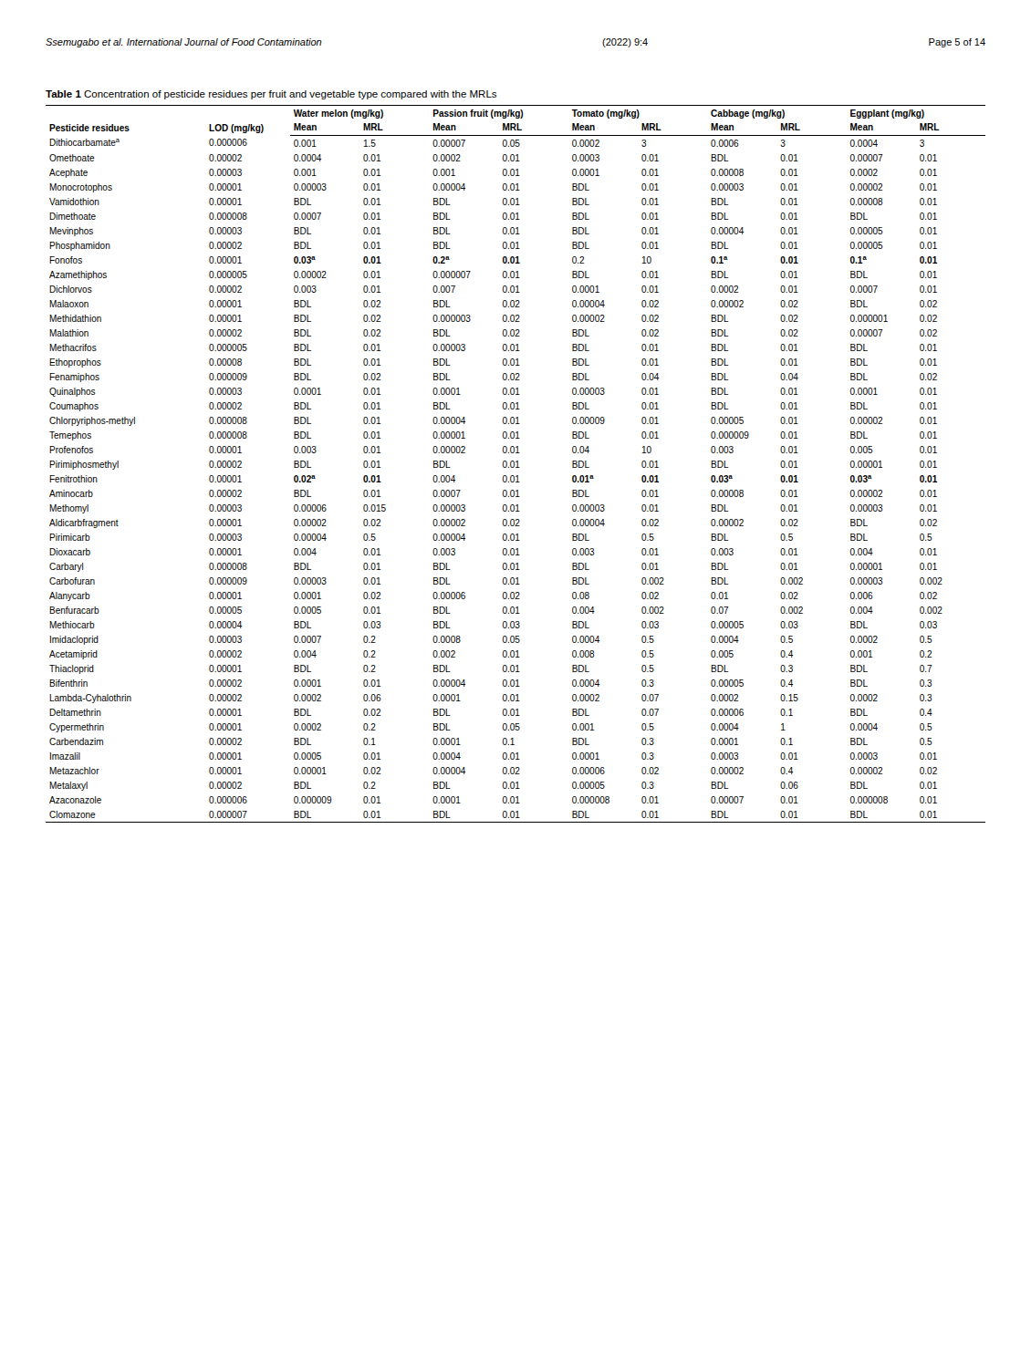Ssemugabo et al. International Journal of Food Contamination
(2022) 9:4
Page 5 of 14
Table 1 Concentration of pesticide residues per fruit and vegetable type compared with the MRLs
| Pesticide residues | LOD (mg/kg) | Water melon (mg/kg) | Passion fruit (mg/kg) | Tomato (mg/kg) | Cabbage (mg/kg) | Eggplant (mg/kg) |
| --- | --- | --- | --- | --- | --- | --- |
| Mean | MRL | Mean | MRL | Mean | MRL | Mean | MRL | Mean | MRL |
| Dithiocarbamate a | 0.000006 | 0.001 | 1.5 | 0.00007 | 0.05 | 0.0002 | 3 | 0.0006 | 3 | 0.0004 | 3 |
| Omethoate | 0.00002 | 0.0004 | 0.01 | 0.0002 | 0.01 | 0.0003 | 0.01 | BDL | 0.01 | 0.00007 | 0.01 |
| Acephate | 0.00003 | 0.001 | 0.01 | 0.001 | 0.01 | 0.0001 | 0.01 | 0.00008 | 0.01 | 0.0002 | 0.01 |
| Monocrotophos | 0.00001 | 0.00003 | 0.01 | 0.00004 | 0.01 | BDL | 0.01 | 0.00003 | 0.01 | 0.00002 | 0.01 |
| Vamidothion | 0.00001 | BDL | 0.01 | BDL | 0.01 | BDL | 0.01 | BDL | 0.01 | 0.00008 | 0.01 |
| Dimethoate | 0.000008 | 0.0007 | 0.01 | BDL | 0.01 | BDL | 0.01 | BDL | 0.01 | BDL | 0.01 |
| Mevinphos | 0.00003 | BDL | 0.01 | BDL | 0.01 | BDL | 0.01 | 0.00004 | 0.01 | 0.00005 | 0.01 |
| Phosphamidon | 0.00002 | BDL | 0.01 | BDL | 0.01 | BDL | 0.01 | BDL | 0.01 | 0.00005 | 0.01 |
| Fonofos | 0.00001 | 0.03 a | 0.01 | 0.2 a | 0.01 | 0.2 | 10 | 0.1 a | 0.01 | 0.1 a | 0.01 |
| Azamethiphos | 0.000005 | 0.00002 | 0.01 | 0.000007 | 0.01 | BDL | 0.01 | BDL | 0.01 | BDL | 0.01 |
| Dichlorvos | 0.00002 | 0.003 | 0.01 | 0.007 | 0.01 | 0.0001 | 0.01 | 0.0002 | 0.01 | 0.0007 | 0.01 |
| Malaoxon | 0.00001 | BDL | 0.02 | BDL | 0.02 | 0.00004 | 0.02 | 0.00002 | 0.02 | BDL | 0.02 |
| Methidathion | 0.00001 | BDL | 0.02 | 0.000003 | 0.02 | 0.00002 | 0.02 | BDL | 0.02 | 0.000001 | 0.02 |
| Malathion | 0.00002 | BDL | 0.02 | BDL | 0.02 | BDL | 0.02 | BDL | 0.02 | 0.00007 | 0.02 |
| Methacrifos | 0.000005 | BDL | 0.01 | 0.00003 | 0.01 | BDL | 0.01 | BDL | 0.01 | BDL | 0.01 |
| Ethoprophos | 0.00008 | BDL | 0.01 | BDL | 0.01 | BDL | 0.01 | BDL | 0.01 | BDL | 0.01 |
| Fenamiphos | 0.000009 | BDL | 0.02 | BDL | 0.02 | BDL | 0.04 | BDL | 0.04 | BDL | 0.02 |
| Quinalphos | 0.00003 | 0.0001 | 0.01 | 0.0001 | 0.01 | 0.00003 | 0.01 | BDL | 0.01 | 0.0001 | 0.01 |
| Coumaphos | 0.00002 | BDL | 0.01 | BDL | 0.01 | BDL | 0.01 | BDL | 0.01 | BDL | 0.01 |
| Chlorpyriphos-methyl | 0.000008 | BDL | 0.01 | 0.00004 | 0.01 | 0.00009 | 0.01 | 0.00005 | 0.01 | 0.00002 | 0.01 |
| Temephos | 0.000008 | BDL | 0.01 | 0.00001 | 0.01 | BDL | 0.01 | 0.000009 | 0.01 | BDL | 0.01 |
| Profenofos | 0.00001 | 0.003 | 0.01 | 0.00002 | 0.01 | 0.04 | 10 | 0.003 | 0.01 | 0.005 | 0.01 |
| Pirimiphosmethyl | 0.00002 | BDL | 0.01 | BDL | 0.01 | BDL | 0.01 | BDL | 0.01 | 0.00001 | 0.01 |
| Fenitrothion | 0.00001 | 0.02 a | 0.01 | 0.004 | 0.01 | 0.01 a | 0.01 | 0.03 a | 0.01 | 0.03 a | 0.01 |
| Aminocarb | 0.00002 | BDL | 0.01 | 0.0007 | 0.01 | BDL | 0.01 | 0.00008 | 0.01 | 0.00002 | 0.01 |
| Methomyl | 0.00003 | 0.00006 | 0.015 | 0.00003 | 0.01 | 0.00003 | 0.01 | BDL | 0.01 | 0.00003 | 0.01 |
| Aldicarbfragment | 0.00001 | 0.00002 | 0.02 | 0.00002 | 0.02 | 0.00004 | 0.02 | 0.00002 | 0.02 | BDL | 0.02 |
| Pirimicarb | 0.00003 | 0.00004 | 0.5 | 0.00004 | 0.01 | BDL | 0.5 | BDL | 0.5 | BDL | 0.5 |
| Dioxacarb | 0.00001 | 0.004 | 0.01 | 0.003 | 0.01 | 0.003 | 0.01 | 0.003 | 0.01 | 0.004 | 0.01 |
| Carbaryl | 0.000008 | BDL | 0.01 | BDL | 0.01 | BDL | 0.01 | BDL | 0.01 | 0.00001 | 0.01 |
| Carbofuran | 0.000009 | 0.00003 | 0.01 | BDL | 0.01 | BDL | 0.002 | BDL | 0.002 | 0.00003 | 0.002 |
| Alanycarb | 0.00001 | 0.0001 | 0.02 | 0.00006 | 0.02 | 0.08 | 0.02 | 0.01 | 0.02 | 0.006 | 0.02 |
| Benfuracarb | 0.00005 | 0.0005 | 0.01 | BDL | 0.01 | 0.004 | 0.002 | 0.07 | 0.002 | 0.004 | 0.002 |
| Methiocarb | 0.00004 | BDL | 0.03 | BDL | 0.03 | BDL | 0.03 | 0.00005 | 0.03 | BDL | 0.03 |
| Imidacloprid | 0.00003 | 0.0007 | 0.2 | 0.0008 | 0.05 | 0.0004 | 0.5 | 0.0004 | 0.5 | 0.0002 | 0.5 |
| Acetamiprid | 0.00002 | 0.004 | 0.2 | 0.002 | 0.01 | 0.008 | 0.5 | 0.005 | 0.4 | 0.001 | 0.2 |
| Thiacloprid | 0.00001 | BDL | 0.2 | BDL | 0.01 | BDL | 0.5 | BDL | 0.3 | BDL | 0.7 |
| Bifenthrin | 0.00002 | 0.0001 | 0.01 | 0.00004 | 0.01 | 0.0004 | 0.3 | 0.00005 | 0.4 | BDL | 0.3 |
| Lambda-Cyhalothrin | 0.00002 | 0.0002 | 0.06 | 0.0001 | 0.01 | 0.0002 | 0.07 | 0.0002 | 0.15 | 0.0002 | 0.3 |
| Deltamethrin | 0.00001 | BDL | 0.02 | BDL | 0.01 | BDL | 0.07 | 0.00006 | 0.1 | BDL | 0.4 |
| Cypermethrin | 0.00001 | 0.0002 | 0.2 | BDL | 0.05 | 0.001 | 0.5 | 0.0004 | 1 | 0.0004 | 0.5 |
| Carbendazim | 0.00002 | BDL | 0.1 | 0.0001 | 0.1 | BDL | 0.3 | 0.0001 | 0.1 | BDL | 0.5 |
| Imazalil | 0.00001 | 0.0005 | 0.01 | 0.0004 | 0.01 | 0.0001 | 0.3 | 0.0003 | 0.01 | 0.0003 | 0.01 |
| Metazachlor | 0.00001 | 0.00001 | 0.02 | 0.00004 | 0.02 | 0.00006 | 0.02 | 0.00002 | 0.4 | 0.00002 | 0.02 |
| Metalaxyl | 0.00002 | BDL | 0.2 | BDL | 0.01 | 0.00005 | 0.3 | BDL | 0.06 | BDL | 0.01 |
| Azaconazole | 0.000006 | 0.000009 | 0.01 | 0.0001 | 0.01 | 0.000008 | 0.01 | 0.00007 | 0.01 | 0.000008 | 0.01 |
| Clomazone | 0.000007 | BDL | 0.01 | BDL | 0.01 | BDL | 0.01 | BDL | 0.01 | BDL | 0.01 |